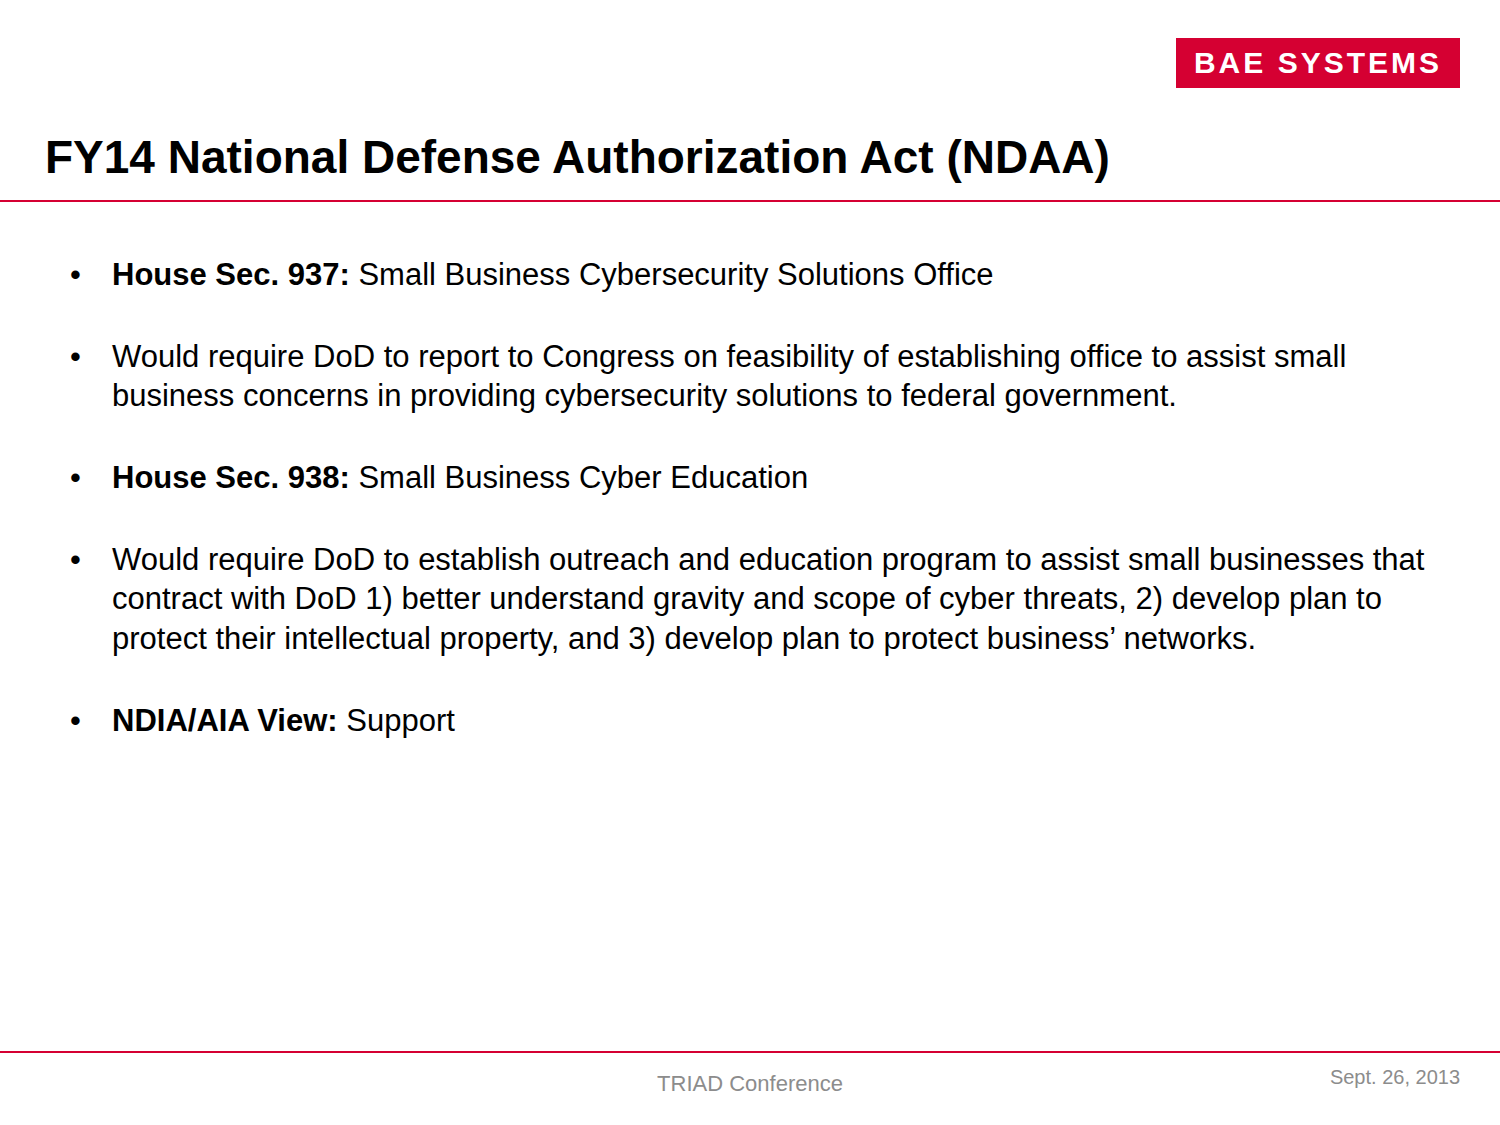BAE SYSTEMS
FY14 National Defense Authorization Act (NDAA)
House Sec. 937: Small Business Cybersecurity Solutions Office
Would require DoD to report to Congress on feasibility of establishing office to assist small business concerns in providing cybersecurity solutions to federal government.
House Sec. 938: Small Business Cyber Education
Would require DoD to establish outreach and education program to assist small businesses that contract with DoD 1) better understand gravity and scope of cyber threats, 2) develop plan to protect their intellectual property, and 3) develop plan to protect business’ networks.
NDIA/AIA View: Support
TRIAD Conference
Sept. 26, 2013